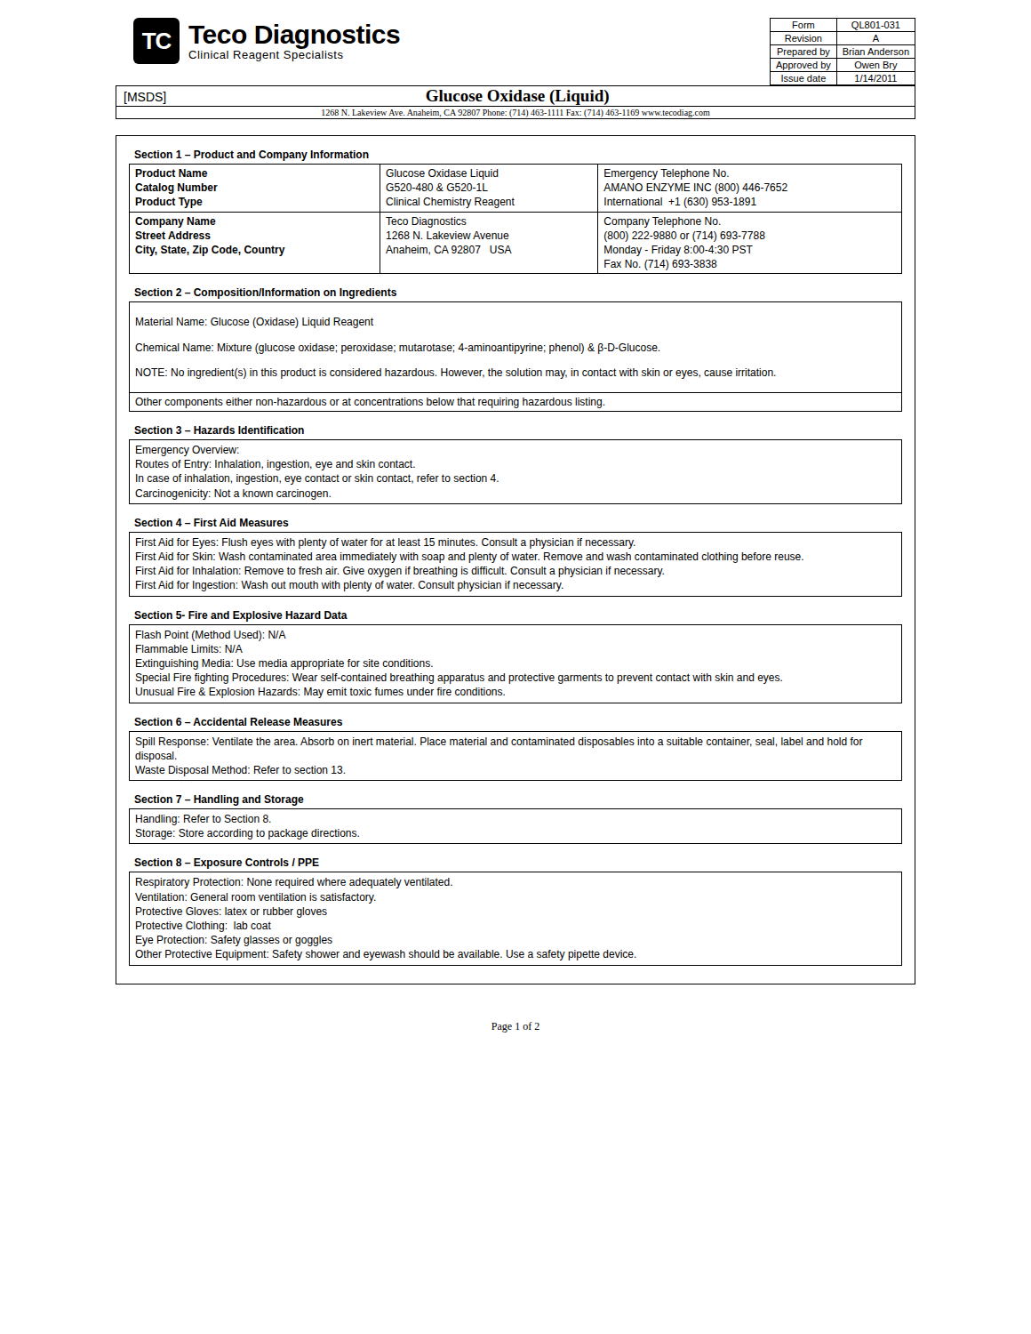TC
Teco Diagnostics
Clinical Reagent Specialists
| Form | QL801-031 |
| Revision | A |
| Prepared by | Brian Anderson |
| Approved by | Owen Bry |
| Issue date | 1/14/2011 |
[MSDS]
Glucose Oxidase (Liquid)
1268 N. Lakeview Ave. Anaheim, CA 92807 Phone: (714) 463-1111 Fax: (714) 463-1169 www.tecodiag.com
Section 1 – Product and Company Information
| Product Name Catalog Number Product Type | Glucose Oxidase Liquid G520-480 & G520-1L Clinical Chemistry Reagent | Emergency Telephone No. AMANO ENZYME INC (800) 446-7652 International +1 (630) 953-1891 |
| Company Name Street Address City, State, Zip Code, Country | Teco Diagnostics 1268 N. Lakeview Avenue Anaheim, CA 92807 USA | Company Telephone No. (800) 222-9880 or (714) 693-7788 Monday - Friday 8:00-4:30 PST Fax No. (714) 693-3838 |
Section 2 – Composition/Information on Ingredients
| Material Name: Glucose (Oxidase) Liquid Reagent Chemical Name: Mixture (glucose oxidase; peroxidase; mutarotase; 4-aminoantipyrine; phenol) & β-D-Glucose. NOTE: No ingredient(s) in this product is considered hazardous. However, the solution may, in contact with skin or eyes, cause irritation. |
| Other components either non-hazardous or at concentrations below that requiring hazardous listing. |
Section 3 – Hazards Identification
Emergency Overview:
Routes of Entry: Inhalation, ingestion, eye and skin contact.
In case of inhalation, ingestion, eye contact or skin contact, refer to section 4.
Carcinogenicity: Not a known carcinogen.
Section 4 – First Aid Measures
First Aid for Eyes: Flush eyes with plenty of water for at least 15 minutes. Consult a physician if necessary.
First Aid for Skin: Wash contaminated area immediately with soap and plenty of water. Remove and wash contaminated clothing before reuse.
First Aid for Inhalation: Remove to fresh air. Give oxygen if breathing is difficult. Consult a physician if necessary.
First Aid for Ingestion: Wash out mouth with plenty of water. Consult physician if necessary.
Section 5- Fire and Explosive Hazard Data
Flash Point (Method Used): N/A
Flammable Limits: N/A
Extinguishing Media: Use media appropriate for site conditions.
Special Fire fighting Procedures: Wear self-contained breathing apparatus and protective garments to prevent contact with skin and eyes.
Unusual Fire & Explosion Hazards: May emit toxic fumes under fire conditions.
Section 6 – Accidental Release Measures
Spill Response: Ventilate the area. Absorb on inert material. Place material and contaminated disposables into a suitable container, seal, label and hold for disposal.
Waste Disposal Method: Refer to section 13.
Section 7 – Handling and Storage
Handling: Refer to Section 8.
Storage: Store according to package directions.
Section 8 – Exposure Controls / PPE
Respiratory Protection: None required where adequately ventilated.
Ventilation: General room ventilation is satisfactory.
Protective Gloves: latex or rubber gloves
Protective Clothing: lab coat
Eye Protection: Safety glasses or goggles
Other Protective Equipment: Safety shower and eyewash should be available. Use a safety pipette device.
Page 1 of 2